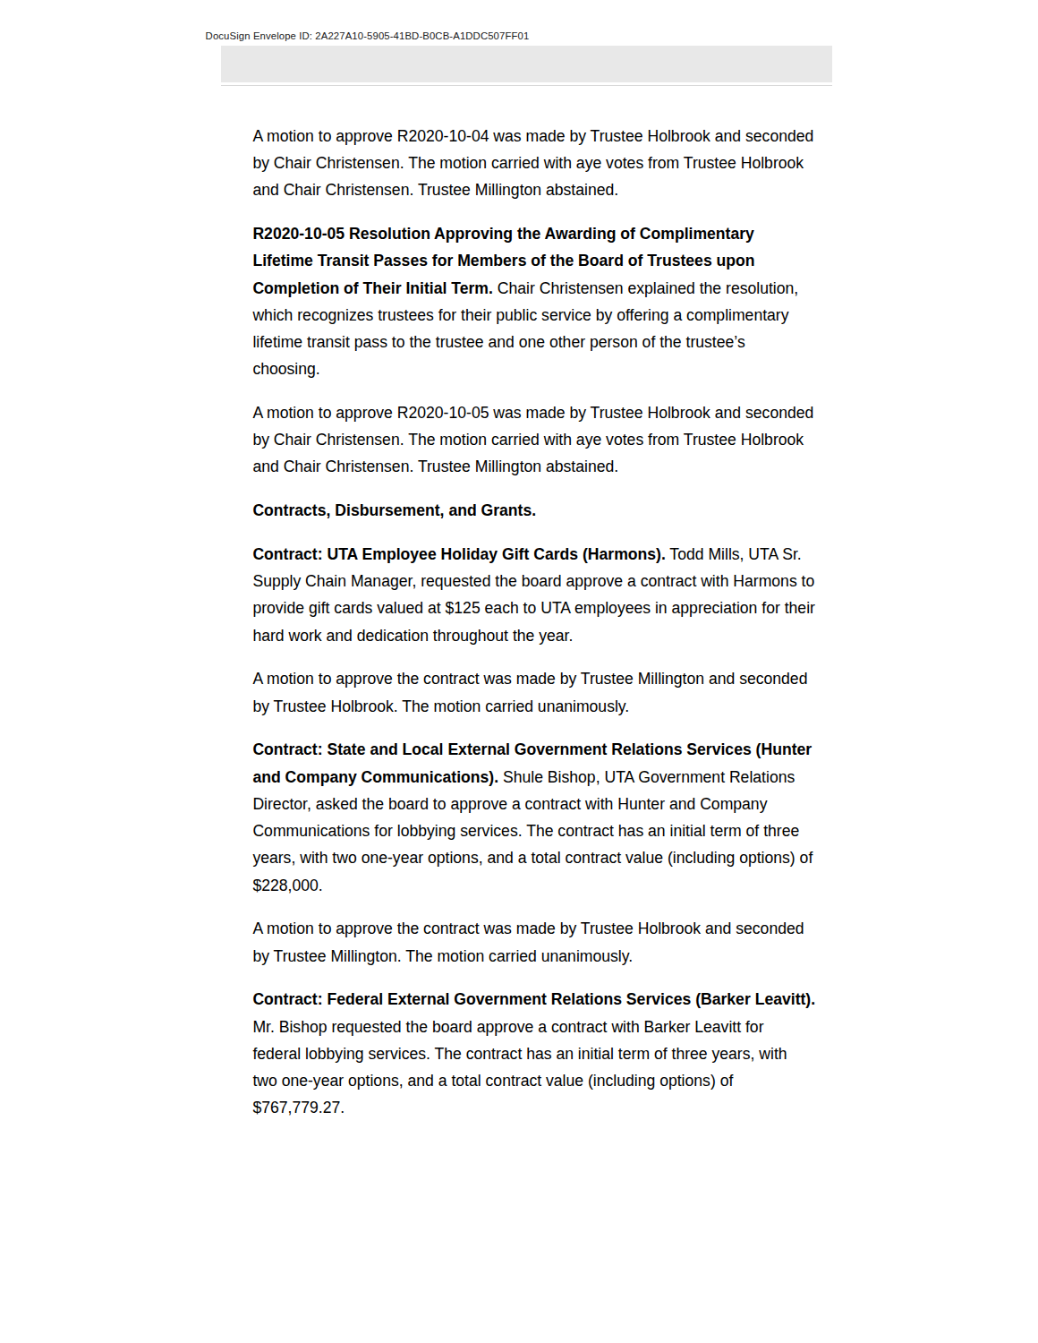DocuSign Envelope ID: 2A227A10-5905-41BD-B0CB-A1DDC507FF01
A motion to approve R2020-10-04 was made by Trustee Holbrook and seconded by Chair Christensen. The motion carried with aye votes from Trustee Holbrook and Chair Christensen. Trustee Millington abstained.
R2020-10-05 Resolution Approving the Awarding of Complimentary Lifetime Transit Passes for Members of the Board of Trustees upon Completion of Their Initial Term. Chair Christensen explained the resolution, which recognizes trustees for their public service by offering a complimentary lifetime transit pass to the trustee and one other person of the trustee’s choosing.
A motion to approve R2020-10-05 was made by Trustee Holbrook and seconded by Chair Christensen. The motion carried with aye votes from Trustee Holbrook and Chair Christensen. Trustee Millington abstained.
Contracts, Disbursement, and Grants.
Contract: UTA Employee Holiday Gift Cards (Harmons). Todd Mills, UTA Sr. Supply Chain Manager, requested the board approve a contract with Harmons to provide gift cards valued at $125 each to UTA employees in appreciation for their hard work and dedication throughout the year.
A motion to approve the contract was made by Trustee Millington and seconded by Trustee Holbrook. The motion carried unanimously.
Contract: State and Local External Government Relations Services (Hunter and Company Communications). Shule Bishop, UTA Government Relations Director, asked the board to approve a contract with Hunter and Company Communications for lobbying services. The contract has an initial term of three years, with two one-year options, and a total contract value (including options) of $228,000.
A motion to approve the contract was made by Trustee Holbrook and seconded by Trustee Millington. The motion carried unanimously.
Contract: Federal External Government Relations Services (Barker Leavitt). Mr. Bishop requested the board approve a contract with Barker Leavitt for federal lobbying services. The contract has an initial term of three years, with two one-year options, and a total contract value (including options) of $767,779.27.